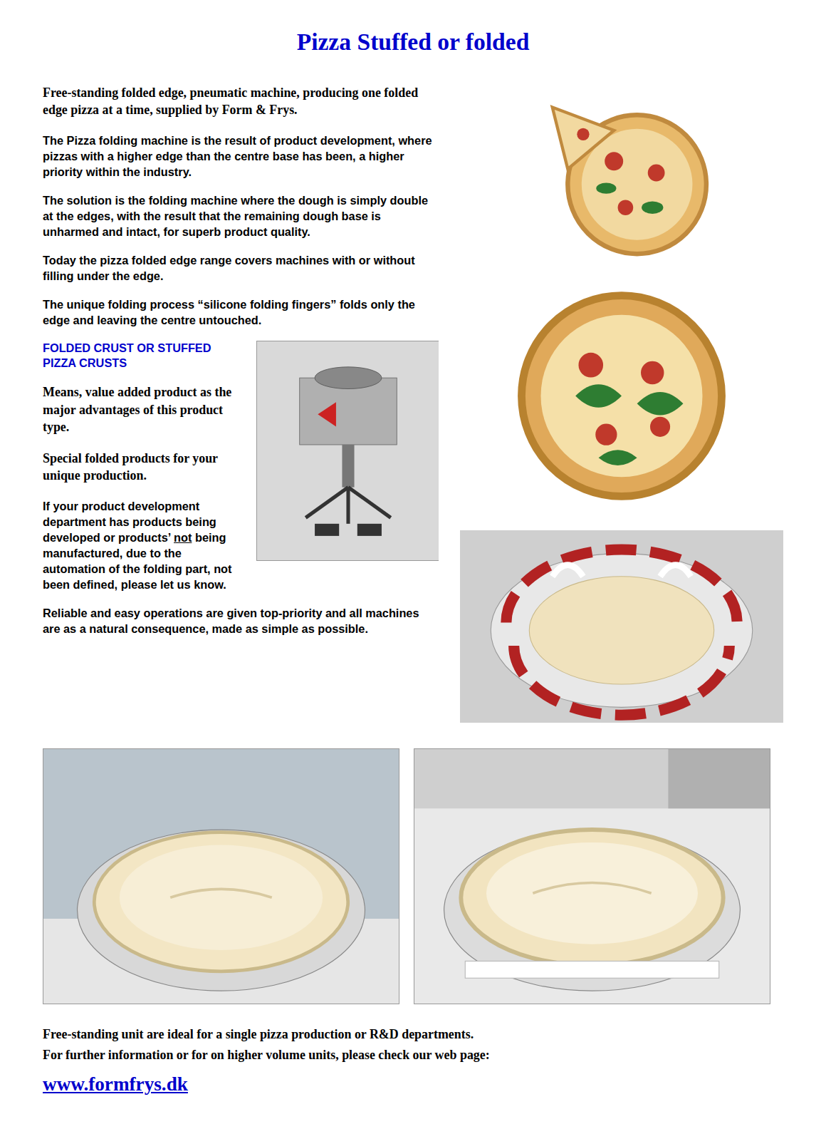Pizza Stuffed or folded
Free-standing folded edge, pneumatic machine, producing one folded edge pizza at a time, supplied by Form & Frys.
The Pizza folding machine is the result of product development, where pizzas with a higher edge than the centre base has been, a higher priority within the industry.
The solution is the folding machine where the dough is simply double at the edges, with the result that the remaining dough base is unharmed and intact, for superb product quality.
Today the pizza folded edge range covers machines with or without filling under the edge.
The unique folding process “silicone folding fingers” folds only the edge and leaving the centre untouched.
FOLDED CRUST OR STUFFED
PIZZA CRUSTS
Means, value added product as the major advantages of this product type.
Special folded products for your unique production.
If your product development department has products being developed or products’ not being manufactured, due to the automation of the folding part, not been defined, please let us know.
Reliable and easy operations are given top-priority and all machines are as a natural consequence, made as simple as possible.
Free-standing unit are ideal for a single pizza production or R&D departments.
For further information or for on higher volume units, please check our web page:
www.formfrys.dk